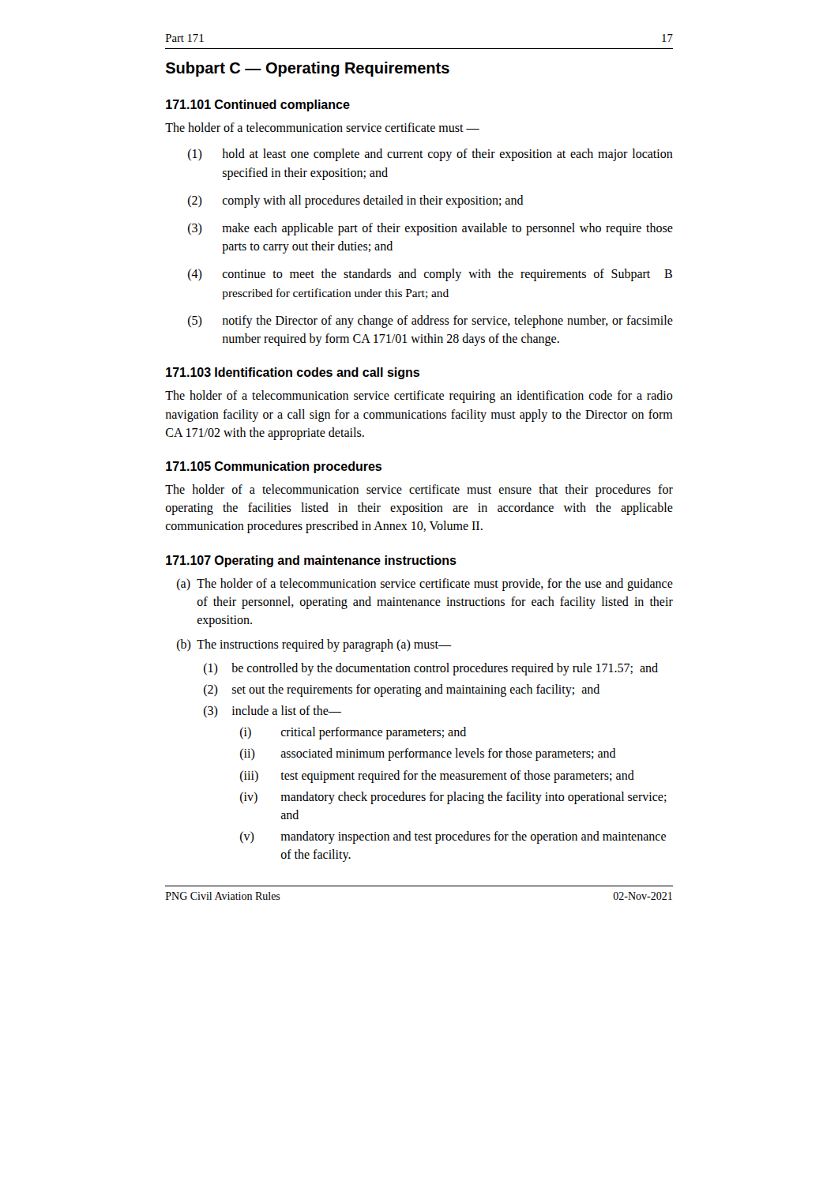Part 171 17
Subpart C — Operating Requirements
171.101 Continued compliance
The holder of a telecommunication service certificate must —
(1) hold at least one complete and current copy of their exposition at each major location specified in their exposition; and
(2) comply with all procedures detailed in their exposition; and
(3) make each applicable part of their exposition available to personnel who require those parts to carry out their duties; and
(4) continue to meet the standards and comply with the requirements of Subpart B prescribed for certification under this Part; and
(5) notify the Director of any change of address for service, telephone number, or facsimile number required by form CA 171/01 within 28 days of the change.
171.103 Identification codes and call signs
The holder of a telecommunication service certificate requiring an identification code for a radio navigation facility or a call sign for a communications facility must apply to the Director on form CA 171/02 with the appropriate details.
171.105 Communication procedures
The holder of a telecommunication service certificate must ensure that their procedures for operating the facilities listed in their exposition are in accordance with the applicable communication procedures prescribed in Annex 10, Volume II.
171.107 Operating and maintenance instructions
(a) The holder of a telecommunication service certificate must provide, for the use and guidance of their personnel, operating and maintenance instructions for each facility listed in their exposition.
(b) The instructions required by paragraph (a) must—
(1) be controlled by the documentation control procedures required by rule 171.57; and
(2) set out the requirements for operating and maintaining each facility; and
(3) include a list of the—
(i) critical performance parameters; and
(ii) associated minimum performance levels for those parameters; and
(iii) test equipment required for the measurement of those parameters; and
(iv) mandatory check procedures for placing the facility into operational service; and
(v) mandatory inspection and test procedures for the operation and maintenance of the facility.
PNG Civil Aviation Rules 02-Nov-2021